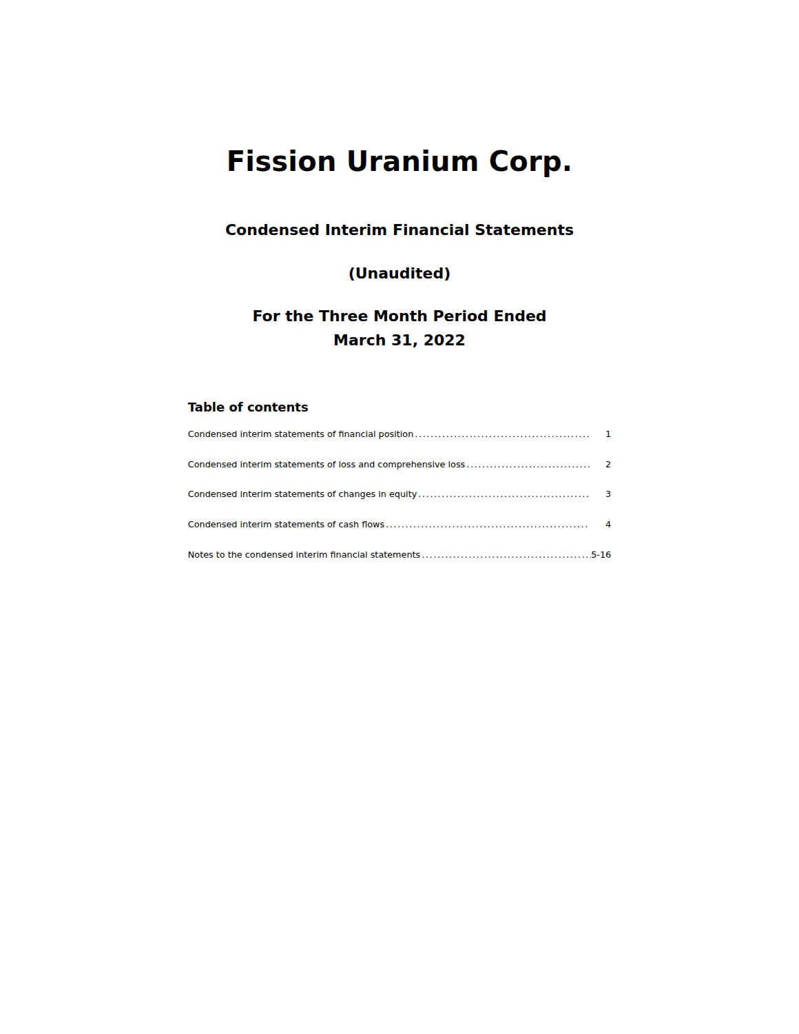Fission Uranium Corp.
Condensed Interim Financial Statements
(Unaudited)
For the Three Month Period Ended
March 31, 2022
Table of contents
Condensed interim statements of financial position ....................................................................... 1
Condensed interim statements of loss and comprehensive loss ..................................................... 2
Condensed interim statements of changes in equity .................................................................... 3
Condensed interim statements of cash flows ............................................................................. 4
Notes to the condensed interim financial statements ............................................................. 5-16